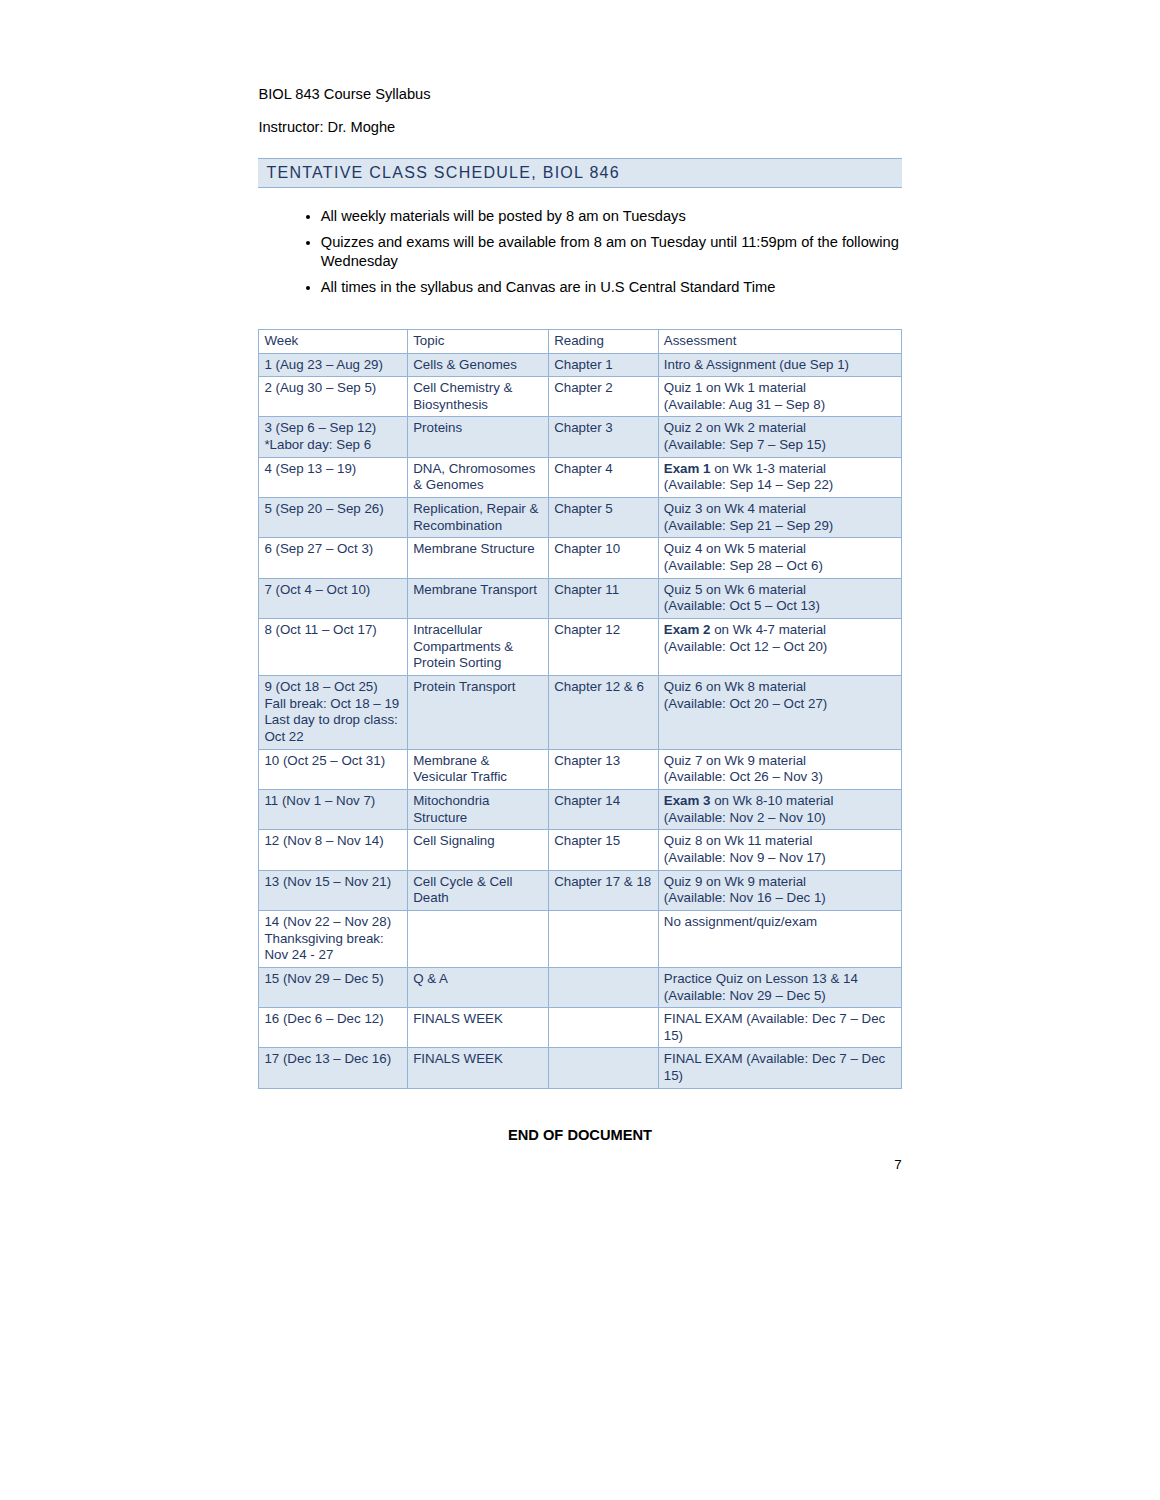BIOL 843 Course Syllabus
Instructor: Dr. Moghe
Tentative Class Schedule, BIOL 846
All weekly materials will be posted by 8 am on Tuesdays
Quizzes and exams will be available from 8 am on Tuesday until 11:59pm of the following Wednesday
All times in the syllabus and Canvas are in U.S Central Standard Time
| Week | Topic | Reading | Assessment |
| --- | --- | --- | --- |
| 1 (Aug 23 – Aug 29) | Cells & Genomes | Chapter 1 | Intro & Assignment (due Sep 1) |
| 2 (Aug 30 – Sep 5) | Cell Chemistry & Biosynthesis | Chapter 2 | Quiz 1 on Wk 1 material (Available: Aug 31 – Sep 8) |
| 3 (Sep 6 – Sep 12) *Labor day: Sep 6 | Proteins | Chapter 3 | Quiz 2 on Wk 2 material (Available: Sep 7 – Sep 15) |
| 4 (Sep 13 – 19) | DNA, Chromosomes & Genomes | Chapter 4 | Exam 1 on Wk 1-3 material (Available: Sep 14 – Sep 22) |
| 5 (Sep 20 – Sep 26) | Replication, Repair & Recombination | Chapter 5 | Quiz 3 on Wk 4 material (Available: Sep 21 – Sep 29) |
| 6 (Sep 27 – Oct 3) | Membrane Structure | Chapter 10 | Quiz 4 on Wk 5 material (Available: Sep 28 – Oct 6) |
| 7 (Oct 4 – Oct 10) | Membrane Transport | Chapter 11 | Quiz 5 on Wk 6 material (Available: Oct 5 – Oct 13) |
| 8 (Oct 11 – Oct 17) | Intracellular Compartments & Protein Sorting | Chapter 12 | Exam 2 on Wk 4-7 material (Available: Oct 12 – Oct 20) |
| 9 (Oct 18 – Oct 25) Fall break: Oct 18 – 19 Last day to drop class: Oct 22 | Protein Transport | Chapter 12 & 6 | Quiz 6 on Wk 8 material (Available: Oct 20 – Oct 27) |
| 10 (Oct 25 – Oct 31) | Membrane & Vesicular Traffic | Chapter 13 | Quiz 7 on Wk 9 material (Available: Oct 26 – Nov 3) |
| 11 (Nov 1 – Nov 7) | Mitochondria Structure | Chapter 14 | Exam 3 on Wk 8-10 material (Available: Nov 2 – Nov 10) |
| 12 (Nov 8 – Nov 14) | Cell Signaling | Chapter 15 | Quiz 8 on Wk 11 material (Available: Nov 9 – Nov 17) |
| 13 (Nov 15 – Nov 21) | Cell Cycle & Cell Death | Chapter 17 & 18 | Quiz 9 on Wk 9 material (Available: Nov 16 – Dec 1) |
| 14 (Nov 22 – Nov 28) Thanksgiving break: Nov 24 - 27 | | | No assignment/quiz/exam |
| 15 (Nov 29 – Dec 5) | Q & A | | Practice Quiz on Lesson 13 & 14 (Available: Nov 29 – Dec 5) |
| 16 (Dec 6 – Dec 12) | FINALS WEEK | | FINAL EXAM (Available: Dec 7 – Dec 15) |
| 17 (Dec 13 – Dec 16) | FINALS WEEK | | FINAL EXAM (Available: Dec 7 – Dec 15) |
END OF DOCUMENT
7